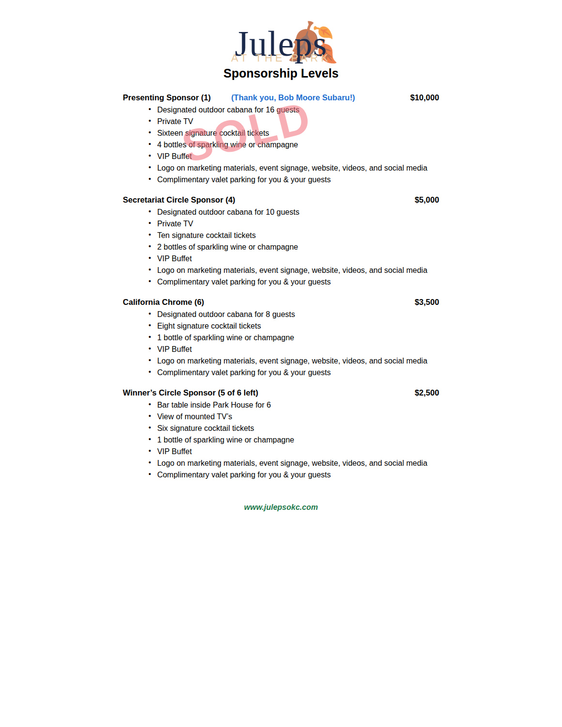🍂
Juleps
AT THE PARK
Sponsorship Levels
SOLD
Presenting Sponsor (1) (Thank you, Bob Moore Subaru!) $10,000
Designated outdoor cabana for 16 guests
Private TV
Sixteen signature cocktail tickets
4 bottles of sparkling wine or champagne
VIP Buffet
Logo on marketing materials, event signage, website, videos, and social media
Complimentary valet parking for you & your guests
Secretariat Circle Sponsor (4) $5,000
Designated outdoor cabana for 10 guests
Private TV
Ten signature cocktail tickets
2 bottles of sparkling wine or champagne
VIP Buffet
Logo on marketing materials, event signage, website, videos, and social media
Complimentary valet parking for you & your guests
California Chrome (6) $3,500
Designated outdoor cabana for 8 guests
Eight signature cocktail tickets
1 bottle of sparkling wine or champagne
VIP Buffet
Logo on marketing materials, event signage, website, videos, and social media
Complimentary valet parking for you & your guests
Winner’s Circle Sponsor (5 of 6 left) $2,500
Bar table inside Park House for 6
View of mounted TV’s
Six signature cocktail tickets
1 bottle of sparkling wine or champagne
VIP Buffet
Logo on marketing materials, event signage, website, videos, and social media
Complimentary valet parking for you & your guests
www.julepsokc.com